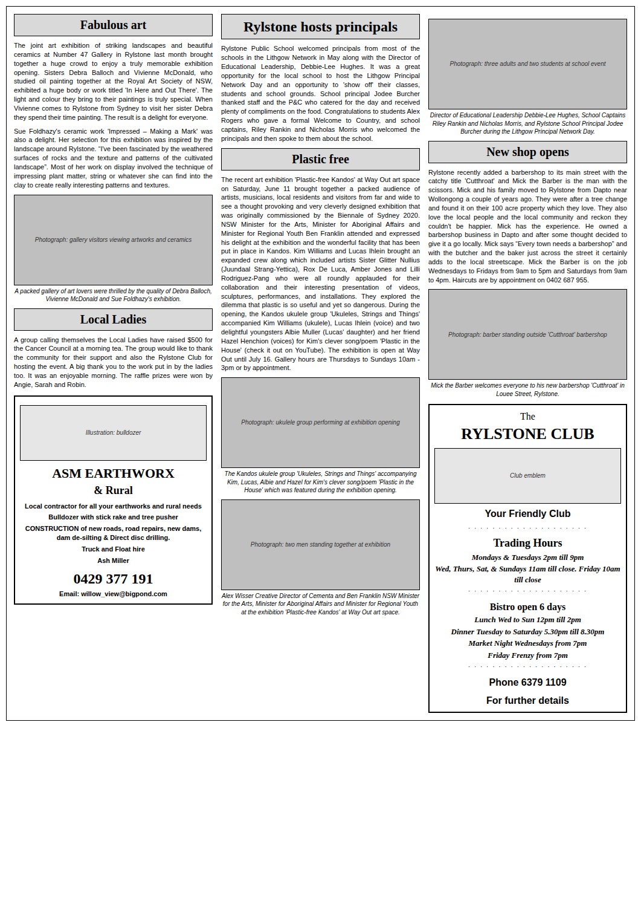Fabulous art
The joint art exhibition of striking landscapes and beautiful ceramics at Number 47 Gallery in Rylstone last month brought together a huge crowd to enjoy a truly memorable exhibition opening. Sisters Debra Balloch and Vivienne McDonald, who studied oil painting together at the Royal Art Society of NSW, exhibited a huge body or work titled 'In Here and Out There'. The light and colour they bring to their paintings is truly special. When Vivienne comes to Rylstone from Sydney to visit her sister Debra they spend their time painting. The result is a delight for everyone.
Sue Foldhazy's ceramic work 'Impressed – Making a Mark' was also a delight. Her selection for this exhibition was inspired by the landscape around Rylstone. “I've been fascinated by the weathered surfaces of rocks and the texture and patterns of the cultivated landscape”. Most of her work on display involved the technique of impressing plant matter, string or whatever she can find into the clay to create really interesting patterns and textures.
Photograph: gallery visitors viewing artworks and ceramics
A packed gallery of art lovers were thrilled by the quality of Debra Balloch, Vivienne McDonald and Sue Foldhazy's exhibition.
Local Ladies
A group calling themselves the Local Ladies have raised $500 for the Cancer Council at a morning tea. The group would like to thank the community for their support and also the Rylstone Club for hosting the event. A big thank you to the work put in by the ladies too. It was an enjoyable morning. The raffle prizes were won by Angie, Sarah and Robin.
Illustration: bulldozer
ASM EARTHWORX
& Rural
Local contractor for all your earthworks and rural needs
Bulldozer with stick rake and tree pusher
CONSTRUCTION of new roads, road repairs, new dams, dam de-silting & Direct disc drilling.
Truck and Float hire
Ash Miller
0429 377 191
Email: willow_view@bigpond.com
Rylstone hosts principals
Rylstone Public School welcomed principals from most of the schools in the Lithgow Network in May along with the Director of Educational Leadership, Debbie-Lee Hughes. It was a great opportunity for the local school to host the Lithgow Principal Network Day and an opportunity to 'show off' their classes, students and school grounds. School principal Jodee Burcher thanked staff and the P&C who catered for the day and received plenty of compliments on the food. Congratulations to students Alex Rogers who gave a formal Welcome to Country, and school captains, Riley Rankin and Nicholas Morris who welcomed the principals and then spoke to them about the school.
Plastic free
The recent art exhibition 'Plastic-free Kandos' at Way Out art space on Saturday, June 11 brought together a packed audience of artists, musicians, local residents and visitors from far and wide to see a thought provoking and very cleverly designed exhibition that was originally commissioned by the Biennale of Sydney 2020. NSW Minister for the Arts, Minister for Aboriginal Affairs and Minister for Regional Youth Ben Franklin attended and expressed his delight at the exhibition and the wonderful facility that has been put in place in Kandos. Kim Williams and Lucas Ihlein brought an expanded crew along which included artists Sister Glitter Nullius (Juundaal Strang-Yettica), Rox De Luca, Amber Jones and Lilli Rodriguez-Pang who were all roundly applauded for their collaboration and their interesting presentation of videos, sculptures, performances, and installations. They explored the dilemma that plastic is so useful and yet so dangerous. During the opening, the Kandos ukulele group 'Ukuleles, Strings and Things' accompanied Kim Williams (ukulele), Lucas Ihlein (voice) and two delightful youngsters Albie Muller (Lucas' daughter) and her friend Hazel Henchion (voices) for Kim's clever song/poem 'Plastic in the House' (check it out on YouTube). The exhibition is open at Way Out until July 16. Gallery hours are Thursdays to Sundays 10am - 3pm or by appointment.
Photograph: ukulele group performing at exhibition opening
The Kandos ukulele group 'Ukuleles, Strings and Things' accompanying Kim, Lucas, Albie and Hazel for Kim's clever song/poem 'Plastic in the House' which was featured during the exhibition opening.
Photograph: two men standing together at exhibition
Alex Wisser Creative Director of Cementa and Ben Franklin NSW Minister for the Arts, Minister for Aboriginal Affairs and Minister for Regional Youth at the exhibition 'Plastic-free Kandos' at Way Out art space.
Photograph: three adults and two students at school event
Director of Educational Leadership Debbie-Lee Hughes, School Captains Riley Rankin and Nicholas Morris, and Rylstone School Principal Jodee Burcher during the Lithgow Principal Network Day.
New shop opens
Rylstone recently added a barbershop to its main street with the catchy title 'Cutthroat' and Mick the Barber is the man with the scissors. Mick and his family moved to Rylstone from Dapto near Wollongong a couple of years ago. They were after a tree change and found it on their 100 acre property which they love. They also love the local people and the local community and reckon they couldn't be happier. Mick has the experience. He owned a barbershop business in Dapto and after some thought decided to give it a go locally. Mick says “Every town needs a barbershop” and with the butcher and the baker just across the street it certainly adds to the local streetscape. Mick the Barber is on the job Wednesdays to Fridays from 9am to 5pm and Saturdays from 9am to 4pm. Haircuts are by appointment on 0402 687 955.
Photograph: barber standing outside 'Cutthroat' barbershop
Mick the Barber welcomes everyone to his new barbershop 'Cutthroat' in Louee Street, Rylstone.
The
RYLSTONE CLUB
Club emblem
Your Friendly Club
· · · · · · · · · · · · · · · · · · · ·
Trading Hours
Mondays & Tuesdays 2pm till 9pm
Wed, Thurs, Sat, & Sundays 11am till close. Friday 10am till close
· · · · · · · · · · · · · · · · · · · ·
Bistro open 6 days
Lunch Wed to Sun 12pm till 2pm
Dinner Tuesday to Saturday 5.30pm till 8.30pm
Market Night Wednesdays from 7pm
Friday Frenzy from 7pm
· · · · · · · · · · · · · · · · · · · ·
Phone 6379 1109
For further details